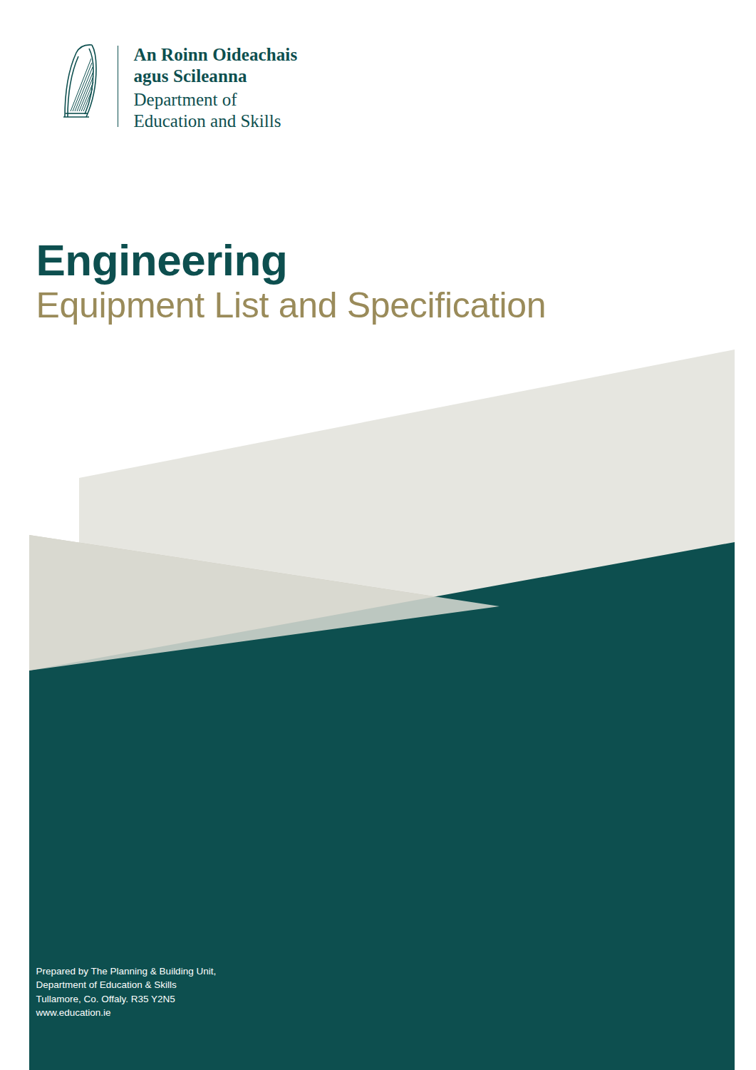An Roinn Oideachais
agus Scileanna
Department of
Education and Skills
Engineering
Equipment List and Specification
Prepared by The Planning & Building Unit,
Department of Education & Skills
Tullamore, Co. Offaly. R35 Y2N5
www.education.ie